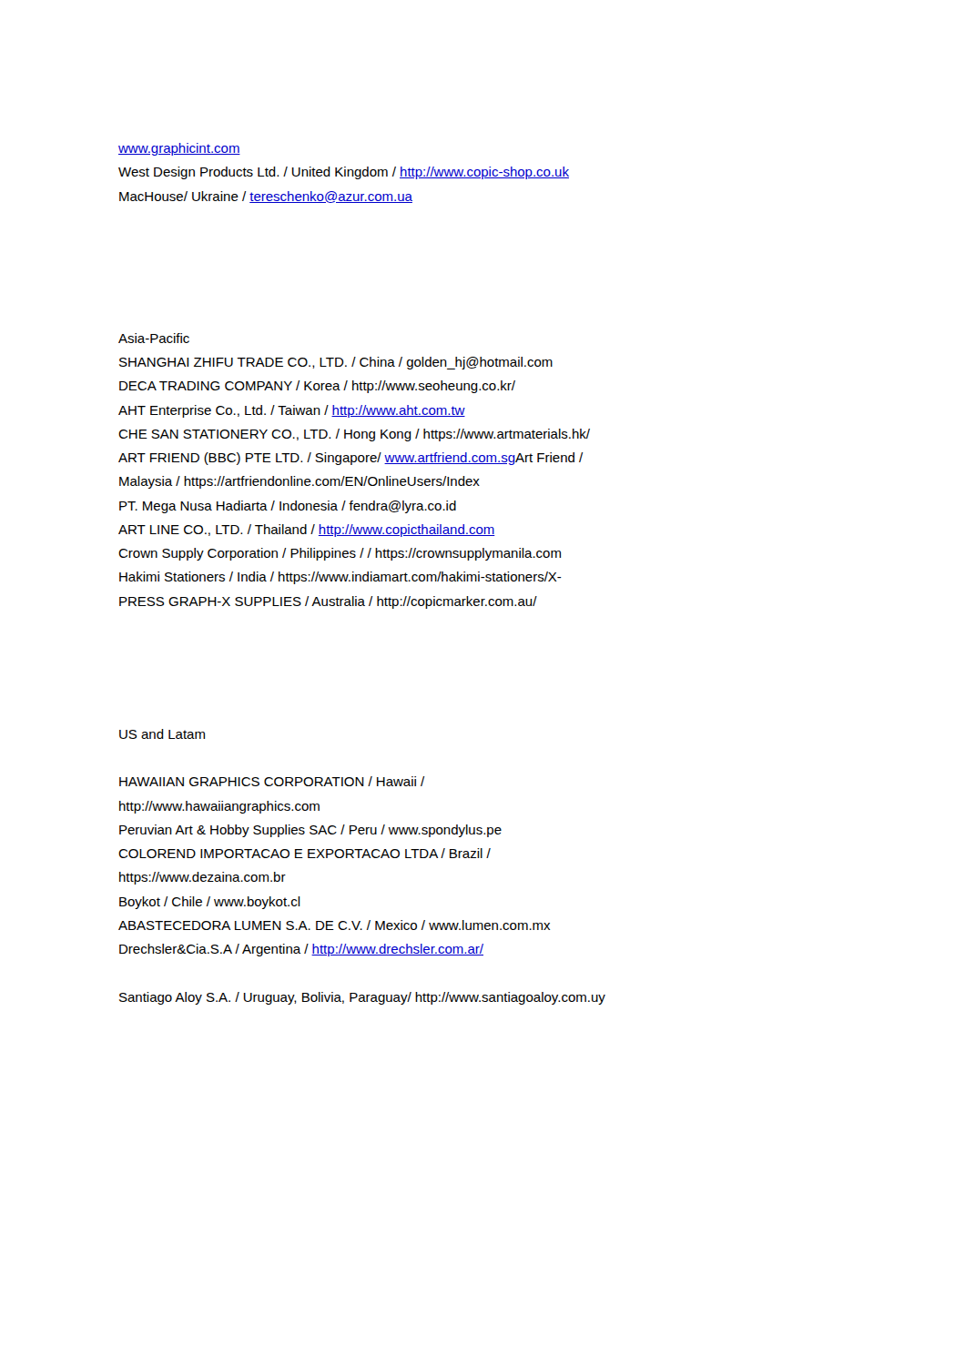www.graphicint.com
West Design Products Ltd. / United Kingdom / http://www.copic-shop.co.uk
MacHouse/ Ukraine / tereschenko@azur.com.ua
Asia-Pacific
SHANGHAI ZHIFU TRADE CO., LTD. / China / golden_hj@hotmail.com
DECA TRADING COMPANY / Korea / http://www.seoheung.co.kr/
AHT Enterprise Co., Ltd. / Taiwan / http://www.aht.com.tw
CHE SAN STATIONERY CO., LTD. / Hong Kong / https://www.artmaterials.hk/
ART FRIEND (BBC) PTE LTD. / Singapore/ www.artfriend.com.sg Art Friend /
Malaysia / https://artfriendonline.com/EN/OnlineUsers/Index
PT. Mega Nusa Hadiarta / Indonesia / fendra@lyra.co.id
ART LINE CO., LTD. / Thailand / http://www.copicthailand.com
Crown Supply Corporation / Philippines / / https://crownsupplymanila.com
Hakimi Stationers / India / https://www.indiamart.com/hakimi-stationers/X-
PRESS GRAPH-X SUPPLIES / Australia / http://copicmarker.com.au/
US and Latam
HAWAIIAN GRAPHICS CORPORATION / Hawaii /
http://www.hawaiiangraphics.com
Peruvian Art & Hobby Supplies SAC / Peru / www.spondylus.pe
COLOREND IMPORTACAO E EXPORTACAO LTDA / Brazil /
https://www.dezaina.com.br
Boykot / Chile / www.boykot.cl
ABASTECEDORA LUMEN S.A. DE C.V. / Mexico / www.lumen.com.mx
Drechsler&Cia.S.A / Argentina / http://www.drechsler.com.ar/
Santiago Aloy S.A. / Uruguay, Bolivia, Paraguay/ http://www.santiagoaloy.com.uy